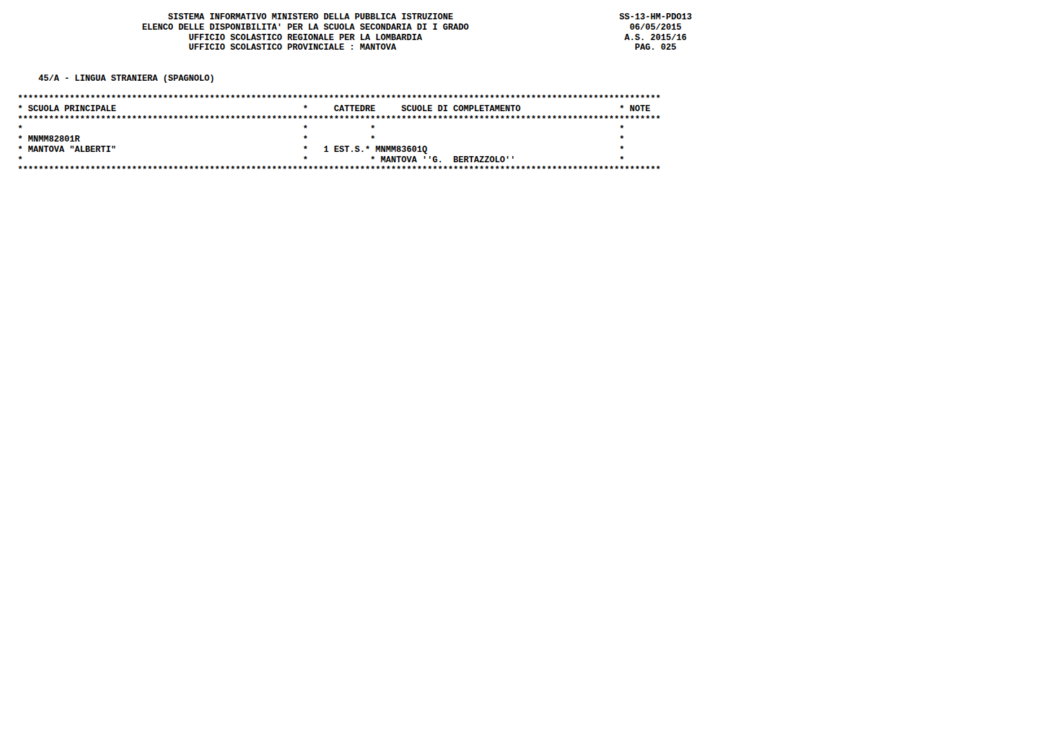SISTEMA INFORMATIVO MINISTERO DELLA PUBBLICA ISTRUZIONE                                SS-13-HM-PDO13
                         ELENCO DELLE DISPONIBILITA' PER LA SCUOLA SECONDARIA DI I GRADO                               06/05/2015
                                  UFFICIO SCOLASTICO REGIONALE PER LA LOMBARDIA                                       A.S. 2015/16
                                  UFFICIO SCOLASTICO PROVINCIALE : MANTOVA                                              PAG. 025


     45/A - LINGUA STRANIERA (SPAGNOLO)

 ****************************************************************************************************************************
 * SCUOLA PRINCIPALE                                    *     CATTEDRE     SCUOLE DI COMPLETAMENTO                   * NOTE
 ****************************************************************************************************************************
 *                                                      *            *                                               *
 * MNMM82801R                                           *            *                                               *
 * MANTOVA "ALBERTI"                                    *   1 EST.S.* MNMM83601Q                                     *
 *                                                      *            * MANTOVA ''G.  BERTAZZOLO''                    *
 ****************************************************************************************************************************